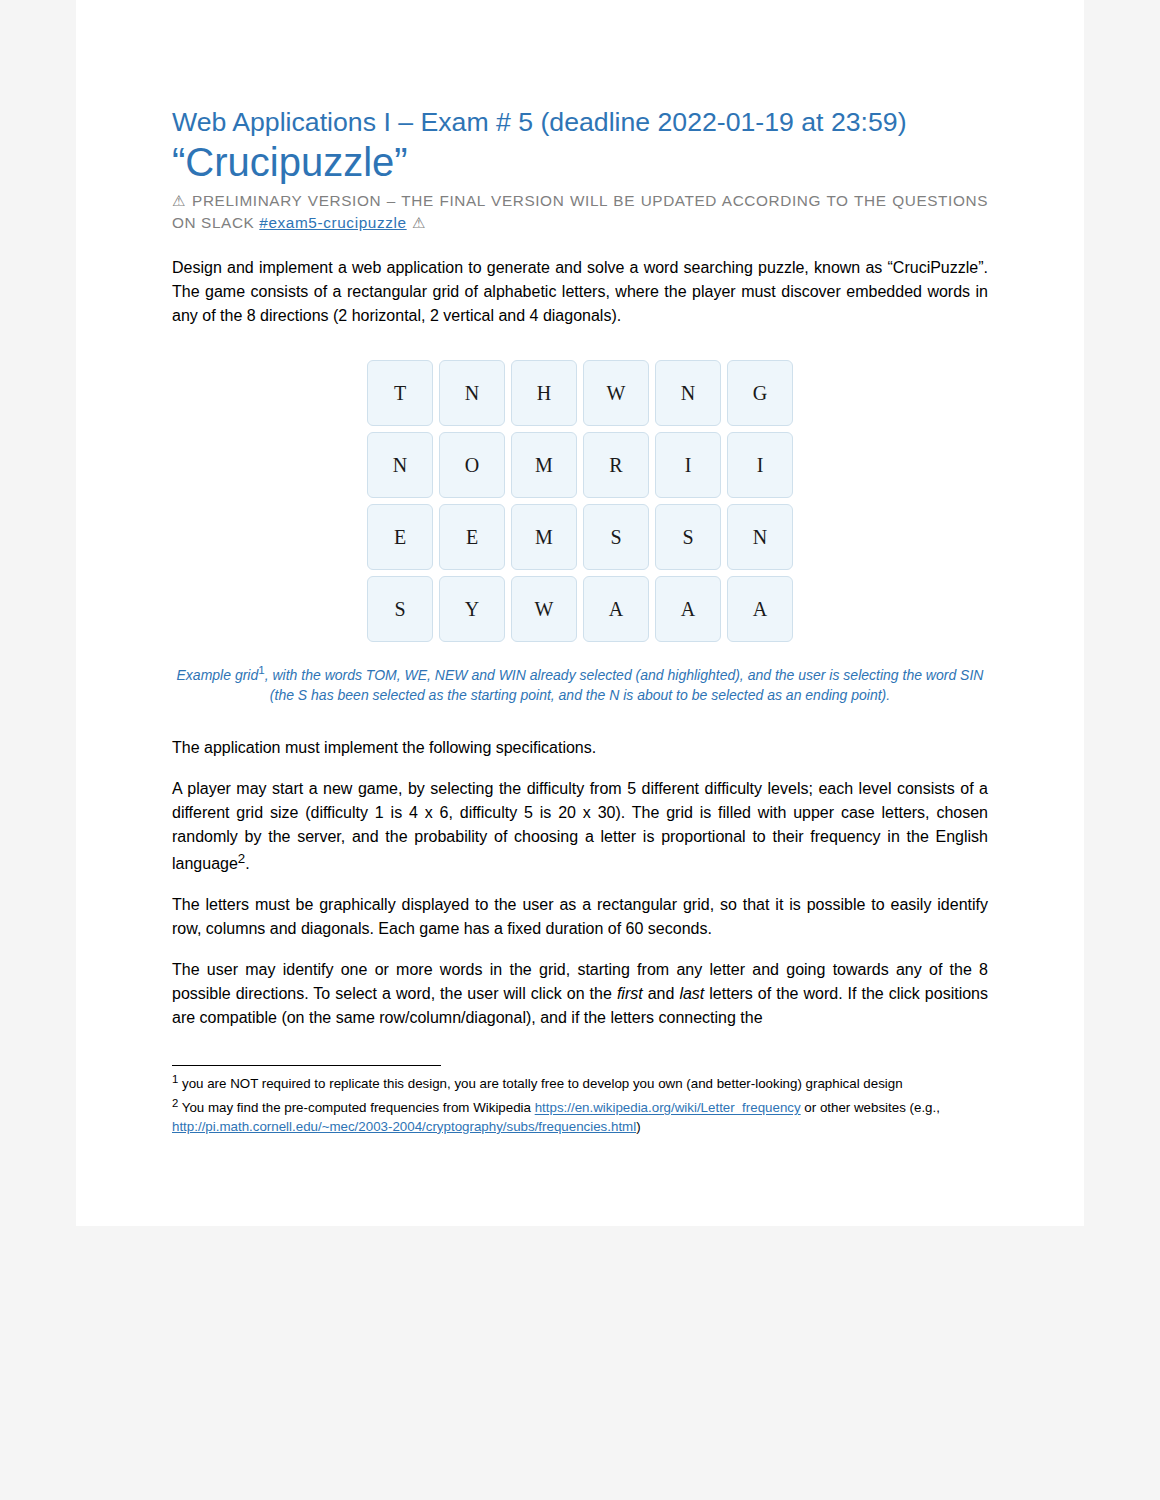Web Applications I – Exam # 5 (deadline 2022-01-19 at 23:59)
“Crucipuzzle”
⚠ PRELIMINARY VERSION – THE FINAL VERSION WILL BE UPDATED ACCORDING TO THE QUESTIONS ON SLACK #exam5-crucipuzzle ⚠
Design and implement a web application to generate and solve a word searching puzzle, known as “CruciPuzzle”. The game consists of a rectangular grid of alphabetic letters, where the player must discover embedded words in any of the 8 directions (2 horizontal, 2 vertical and 4 diagonals).
| T | N | H | W | N | G |
| N | O | M | R | I | I |
| E | E | M | S | S | N |
| S | Y | W | A | A | A |
Example grid1, with the words TOM, WE, NEW and WIN already selected (and highlighted), and the user is selecting the word SIN (the S has been selected as the starting point, and the N is about to be selected as an ending point).
The application must implement the following specifications.
A player may start a new game, by selecting the difficulty from 5 different difficulty levels; each level consists of a different grid size (difficulty 1 is 4 x 6, difficulty 5 is 20 x 30). The grid is filled with upper case letters, chosen randomly by the server, and the probability of choosing a letter is proportional to their frequency in the English language2.
The letters must be graphically displayed to the user as a rectangular grid, so that it is possible to easily identify row, columns and diagonals. Each game has a fixed duration of 60 seconds.
The user may identify one or more words in the grid, starting from any letter and going towards any of the 8 possible directions. To select a word, the user will click on the first and last letters of the word. If the click positions are compatible (on the same row/column/diagonal), and if the letters connecting the
1 you are NOT required to replicate this design, you are totally free to develop you own (and better-looking) graphical design
2 You may find the pre-computed frequencies from Wikipedia https://en.wikipedia.org/wiki/Letter_frequency or other websites (e.g., http://pi.math.cornell.edu/~mec/2003-2004/cryptography/subs/frequencies.html)